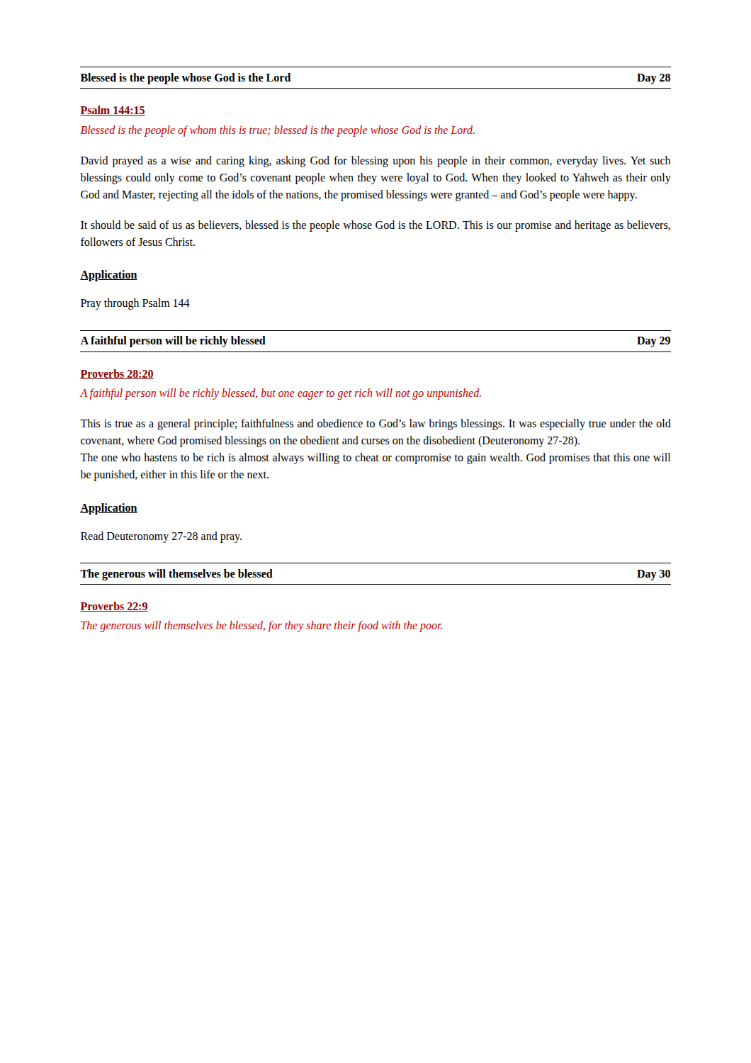Blessed is the people whose God is the Lord Day 28
Psalm 144:15
Blessed is the people of whom this is true; blessed is the people whose God is the Lord.
David prayed as a wise and caring king, asking God for blessing upon his people in their common, everyday lives. Yet such blessings could only come to God’s covenant people when they were loyal to God. When they looked to Yahweh as their only God and Master, rejecting all the idols of the nations, the promised blessings were granted – and God’s people were happy.
It should be said of us as believers, blessed is the people whose God is the LORD. This is our promise and heritage as believers, followers of Jesus Christ.
Application
Pray through Psalm 144
A faithful person will be richly blessed Day 29
Proverbs 28:20
A faithful person will be richly blessed, but one eager to get rich will not go unpunished.
This is true as a general principle; faithfulness and obedience to God’s law brings blessings. It was especially true under the old covenant, where God promised blessings on the obedient and curses on the disobedient (Deuteronomy 27-28).
The one who hastens to be rich is almost always willing to cheat or compromise to gain wealth. God promises that this one will be punished, either in this life or the next.
Application
Read Deuteronomy 27-28 and pray.
The generous will themselves be blessed Day 30
Proverbs 22:9
The generous will themselves be blessed, for they share their food with the poor.